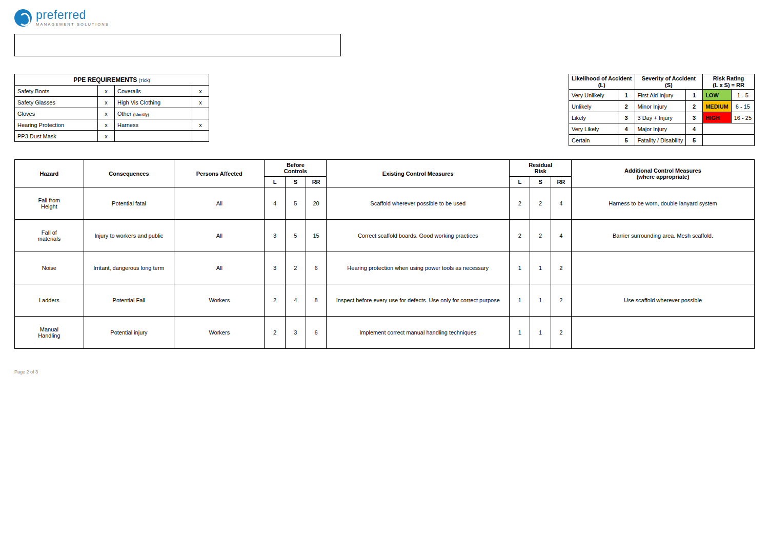preferred
MANAGEMENT SOLUTIONS
| PPE REQUIREMENTS (Tick) |
| Safety Boots | x | Coveralls | x |
| Safety Glasses | x | High Vis Clothing | x |
| Gloves | x | Other (Identify) | |
| Hearing Protection | x | Harness | x |
| PP3 Dust Mask | x | | |
| Likelihood of Accident (L) | Severity of Accident (S) | Risk Rating (L x S) = RR |
| --- | --- | --- |
| Very Unlikely | 1 | First Aid Injury | 1 | LOW | 1 - 5 |
| Unlikely | 2 | Minor Injury | 2 | MEDIUM | 6 - 15 |
| Likely | 3 | 3 Day + Injury | 3 | HIGH | 16 - 25 |
| Very Likely | 4 | Major Injury | 4 | |
| Certain | 5 | Fatality / Disability | 5 | |
| Hazard | Consequences | Persons Affected | Before Controls | Existing Control Measures | Residual Risk | Additional Control Measures (where appropriate) |
| --- | --- | --- | --- | --- | --- | --- |
| L | S | RR | L | S | RR |
| Fall from Height | Potential fatal | All | 4 | 5 | 20 | Scaffold wherever possible to be used | 2 | 2 | 4 | Harness to be worn, double lanyard system |
| Fall of materials | Injury to workers and public | All | 3 | 5 | 15 | Correct scaffold boards. Good working practices | 2 | 2 | 4 | Barrier surrounding area. Mesh scaffold. |
| Noise | Irritant, dangerous long term | All | 3 | 2 | 6 | Hearing protection when using power tools as necessary | 1 | 1 | 2 | |
| Ladders | Potential Fall | Workers | 2 | 4 | 8 | Inspect before every use for defects. Use only for correct purpose | 1 | 1 | 2 | Use scaffold wherever possible |
| Manual Handling | Potential injury | Workers | 2 | 3 | 6 | Implement correct manual handling techniques | 1 | 1 | 2 | |
Page 2 of 3